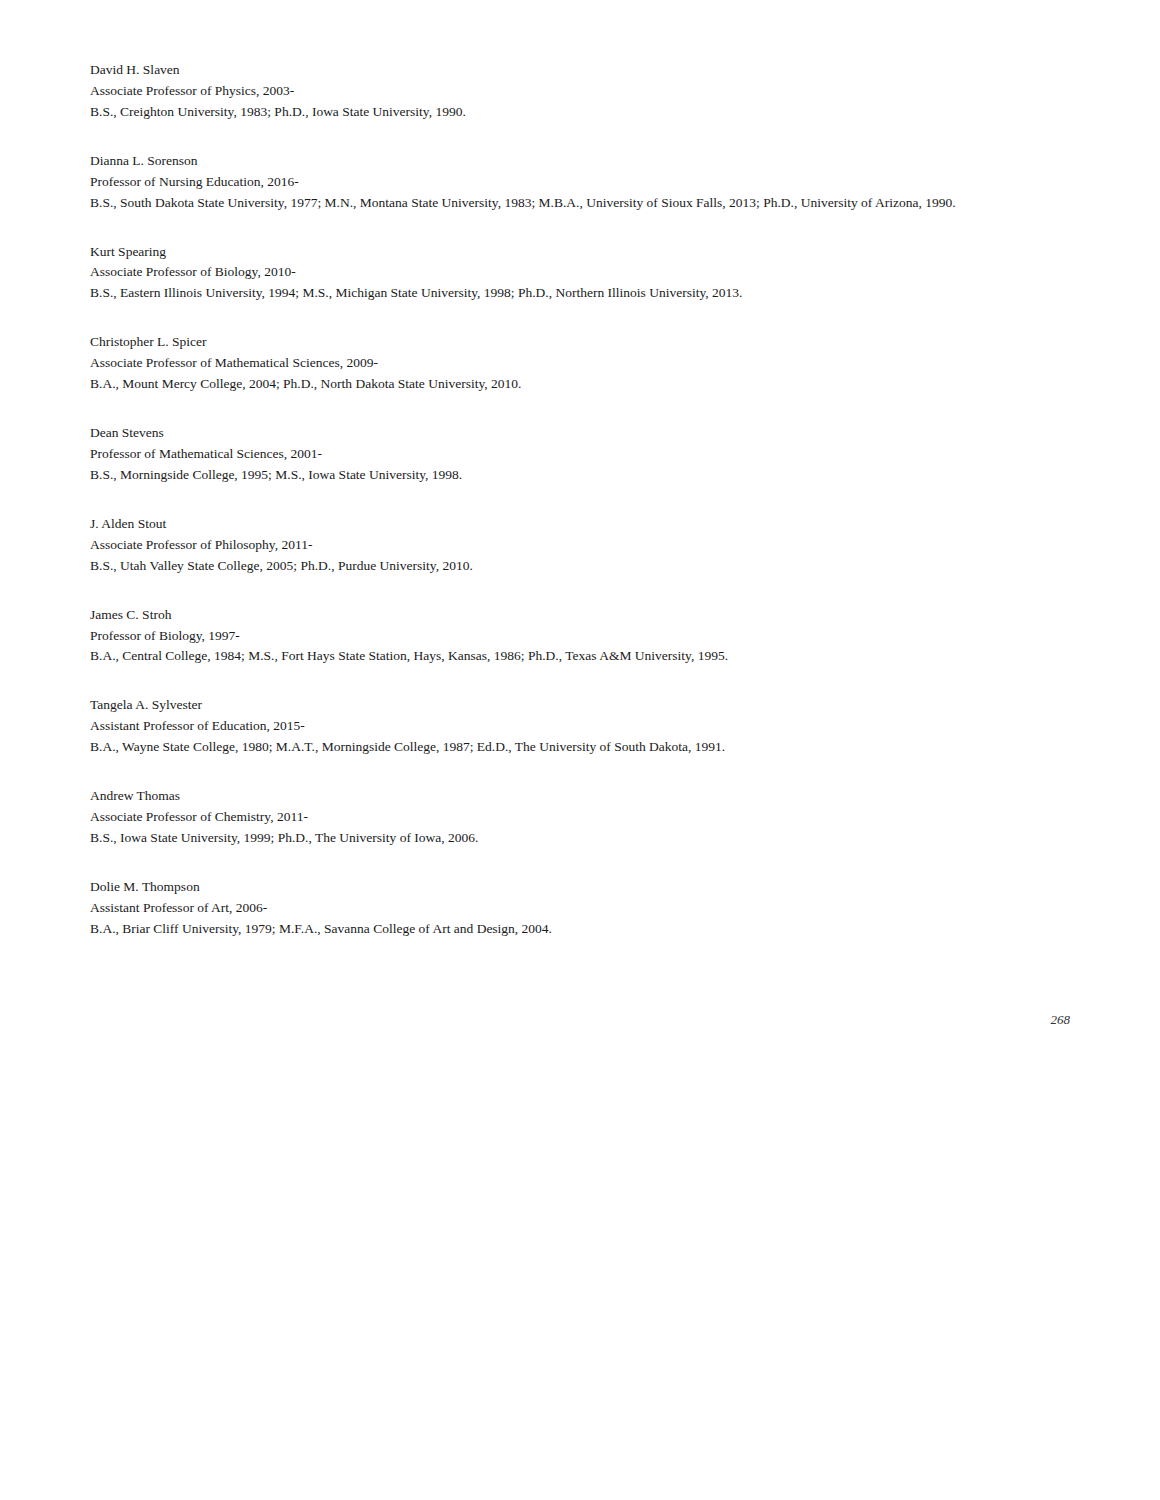David H. Slaven
Associate Professor of Physics, 2003-
B.S., Creighton University, 1983; Ph.D., Iowa State University, 1990.
Dianna L. Sorenson
Professor of Nursing Education, 2016-
B.S., South Dakota State University, 1977; M.N., Montana State University, 1983; M.B.A., University of Sioux Falls, 2013; Ph.D., University of Arizona, 1990.
Kurt Spearing
Associate Professor of Biology, 2010-
B.S., Eastern Illinois University, 1994; M.S., Michigan State University, 1998; Ph.D., Northern Illinois University, 2013.
Christopher L. Spicer
Associate Professor of Mathematical Sciences, 2009-
B.A., Mount Mercy College, 2004; Ph.D., North Dakota State University, 2010.
Dean Stevens
Professor of Mathematical Sciences, 2001-
B.S., Morningside College, 1995; M.S., Iowa State University, 1998.
J. Alden Stout
Associate Professor of Philosophy, 2011-
B.S., Utah Valley State College, 2005; Ph.D., Purdue University, 2010.
James C. Stroh
Professor of Biology, 1997-
B.A., Central College, 1984; M.S., Fort Hays State Station, Hays, Kansas, 1986; Ph.D., Texas A&M University, 1995.
Tangela A. Sylvester
Assistant Professor of Education, 2015-
B.A., Wayne State College, 1980; M.A.T., Morningside College, 1987; Ed.D., The University of South Dakota, 1991.
Andrew Thomas
Associate Professor of Chemistry, 2011-
B.S., Iowa State University, 1999; Ph.D., The University of Iowa, 2006.
Dolie M. Thompson
Assistant Professor of Art, 2006-
B.A., Briar Cliff University, 1979; M.F.A., Savanna College of Art and Design, 2004.
268